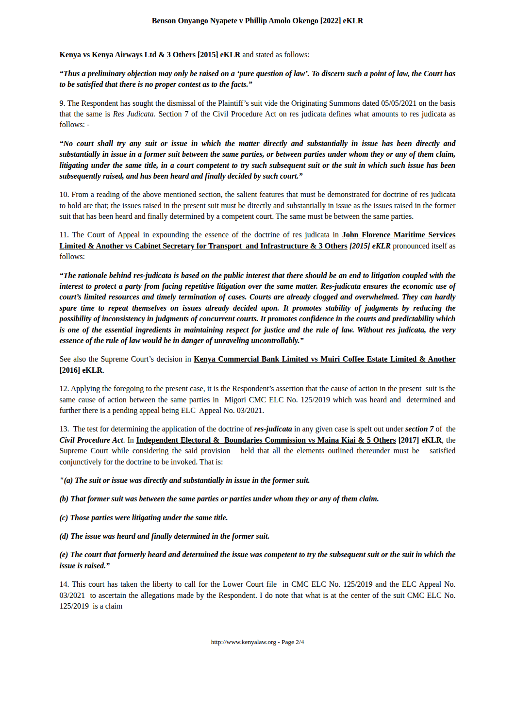Benson Onyango Nyapete v Phillip Amolo Okengo [2022] eKLR
Kenya vs Kenya Airways Ltd & 3 Others [2015] eKLR and stated as follows:
“Thus a preliminary objection may only be raised on a ‘pure question of law’. To discern such a point of law, the Court has to be satisfied that there is no proper contest as to the facts.”
9. The Respondent has sought the dismissal of the Plaintiff’s suit vide the Originating Summons dated 05/05/2021 on the basis that the same is Res Judicata. Section 7 of the Civil Procedure Act on res judicata defines what amounts to res judicata as follows: -
“No court shall try any suit or issue in which the matter directly and substantially in issue has been directly and substantially in issue in a former suit between the same parties, or between parties under whom they or any of them claim, litigating under the same title, in a court competent to try such subsequent suit or the suit in which such issue has been subsequently raised, and has been heard and finally decided by such court.”
10. From a reading of the above mentioned section, the salient features that must be demonstrated for doctrine of res judicata to hold are that; the issues raised in the present suit must be directly and substantially in issue as the issues raised in the former suit that has been heard and finally determined by a competent court. The same must be between the same parties.
11. The Court of Appeal in expounding the essence of the doctrine of res judicata in John Florence Maritime Services Limited & Another vs Cabinet Secretary for Transport and Infrastructure & 3 Others [2015] eKLR pronounced itself as follows:
“The rationale behind res-judicata is based on the public interest that there should be an end to litigation coupled with the interest to protect a party from facing repetitive litigation over the same matter. Res-judicata ensures the economic use of court’s limited resources and timely termination of cases. Courts are already clogged and overwhelmed. They can hardly spare time to repeat themselves on issues already decided upon. It promotes stability of judgments by reducing the possibility of inconsistency in judgments of concurrent courts. It promotes confidence in the courts and predictability which is one of the essential ingredients in maintaining respect for justice and the rule of law. Without res judicata, the very essence of the rule of law would be in danger of unraveling uncontrollably.”
See also the Supreme Court’s decision in Kenya Commercial Bank Limited vs Muiri Coffee Estate Limited & Another [2016] eKLR.
12. Applying the foregoing to the present case, it is the Respondent’s assertion that the cause of action in the present suit is the same cause of action between the same parties in Migori CMC ELC No. 125/2019 which was heard and determined and further there is a pending appeal being ELC Appeal No. 03/2021.
13. The test for determining the application of the doctrine of res-judicata in any given case is spelt out under section 7 of the Civil Procedure Act. In Independent Electoral & Boundaries Commission vs Maina Kiai & 5 Others [2017] eKLR, the Supreme Court while considering the said provision held that all the elements outlined thereunder must be satisfied conjunctively for the doctrine to be invoked. That is:
"(a) The suit or issue was directly and substantially in issue in the former suit.
(b) That former suit was between the same parties or parties under whom they or any of them claim.
(c) Those parties were litigating under the same title.
(d) The issue was heard and finally determined in the former suit.
(e) The court that formerly heard and determined the issue was competent to try the subsequent suit or the suit in which the issue is raised.”
14. This court has taken the liberty to call for the Lower Court file in CMC ELC No. 125/2019 and the ELC Appeal No. 03/2021 to ascertain the allegations made by the Respondent. I do note that what is at the center of the suit CMC ELC No. 125/2019 is a claim
http://www.kenyalaw.org - Page 2/4